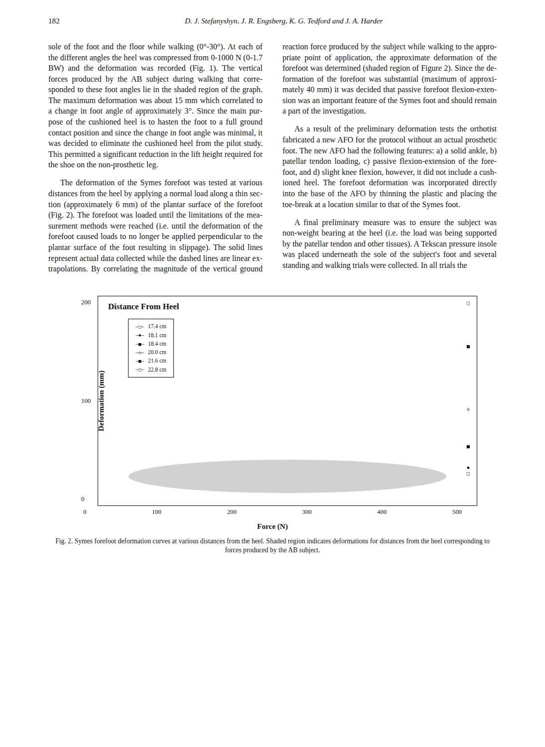182 D. J. Stefanyshyn, J. R. Engsberg, K. G. Tedford and J. A. Harder
sole of the foot and the floor while walking (0°-30°). At each of the different angles the heel was compressed from 0-1000 N (0-1.7 BW) and the deformation was recorded (Fig. 1). The vertical forces produced by the AB subject during walking that corresponded to these foot angles lie in the shaded region of the graph. The maximum deformation was about 15 mm which correlated to a change in foot angle of approximately 3°. Since the main purpose of the cushioned heel is to hasten the foot to a full ground contact position and since the change in foot angle was minimal, it was decided to eliminate the cushioned heel from the pilot study. This permitted a significant reduction in the lift height required for the shoe on the non-prosthetic leg.
The deformation of the Symes forefoot was tested at various distances from the heel by applying a normal load along a thin section (approximately 6 mm) of the plantar surface of the forefoot (Fig. 2). The forefoot was loaded until the limitations of the measurement methods were reached (i.e. until the deformation of the forefoot caused loads to no longer be applied perpendicular to the plantar surface of the foot resulting in slippage). The solid lines represent actual data collected while the dashed lines are linear extrapolations. By correlating the magnitude of the vertical ground reaction force produced by the subject while walking to the appropriate point of application, the approximate deformation of the forefoot was determined (shaded region of Figure 2). Since the deformation of the forefoot was substantial (maximum of approximately 40 mm) it was decided that passive forefoot flexion-extension was an important feature of the Symes foot and should remain a part of the investigation.
As a result of the preliminary deformation tests the orthotist fabricated a new AFO for the protocol without an actual prosthetic foot. The new AFO had the following features: a) a solid ankle, b) patellar tendon loading, c) passive flexion-extension of the forefoot, and d) slight knee flexion, however, it did not include a cushioned heel. The forefoot deformation was incorporated directly into the base of the AFO by thinning the plastic and placing the toe-break at a location similar to that of the Symes foot.
A final preliminary measure was to ensure the subject was non-weight bearing at the heel (i.e. the load was being supported by the patellar tendon and other tissues). A Tekscan pressure insole was placed underneath the sole of the subject's foot and several standing and walking trials were collected. In all trials the
Distance From Heel
| —□— | 17.4 cm |
| —◆— | 18.1 cm |
| —■— | 18.4 cm |
| —◇— | 20.0 cm |
| —■— | 21.6 cm |
| —□— | 22.8 cm |
200 100 0
Deformation (mm)
□ ■ ◇ ■ ◆ □
0100200300400500
Force (N)
Fig. 2. Symes forefoot deformation curves at various distances from the heel. Shaded region indicates deformations for distances from the heel corresponding to forces produced by the AB subject.